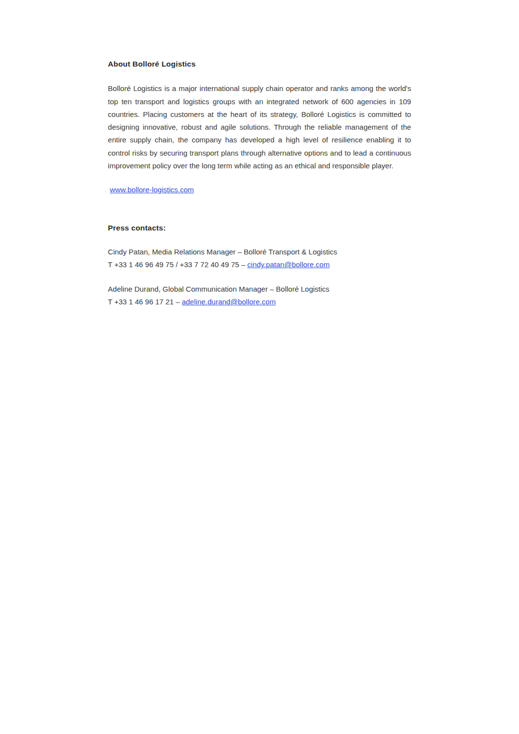About Bolloré Logistics
Bolloré Logistics is a major international supply chain operator and ranks among the world's top ten transport and logistics groups with an integrated network of 600 agencies in 109 countries. Placing customers at the heart of its strategy, Bolloré Logistics is committed to designing innovative, robust and agile solutions. Through the reliable management of the entire supply chain, the company has developed a high level of resilience enabling it to control risks by securing transport plans through alternative options and to lead a continuous improvement policy over the long term while acting as an ethical and responsible player.
www.bollore-logistics.com
Press contacts:
Cindy Patan, Media Relations Manager – Bolloré Transport & Logistics
T +33 1 46 96 49 75 / +33 7 72 40 49 75 – cindy.patan@bollore.com
Adeline Durand, Global Communication Manager – Bolloré Logistics
T +33 1 46 96 17 21 – adeline.durand@bollore.com